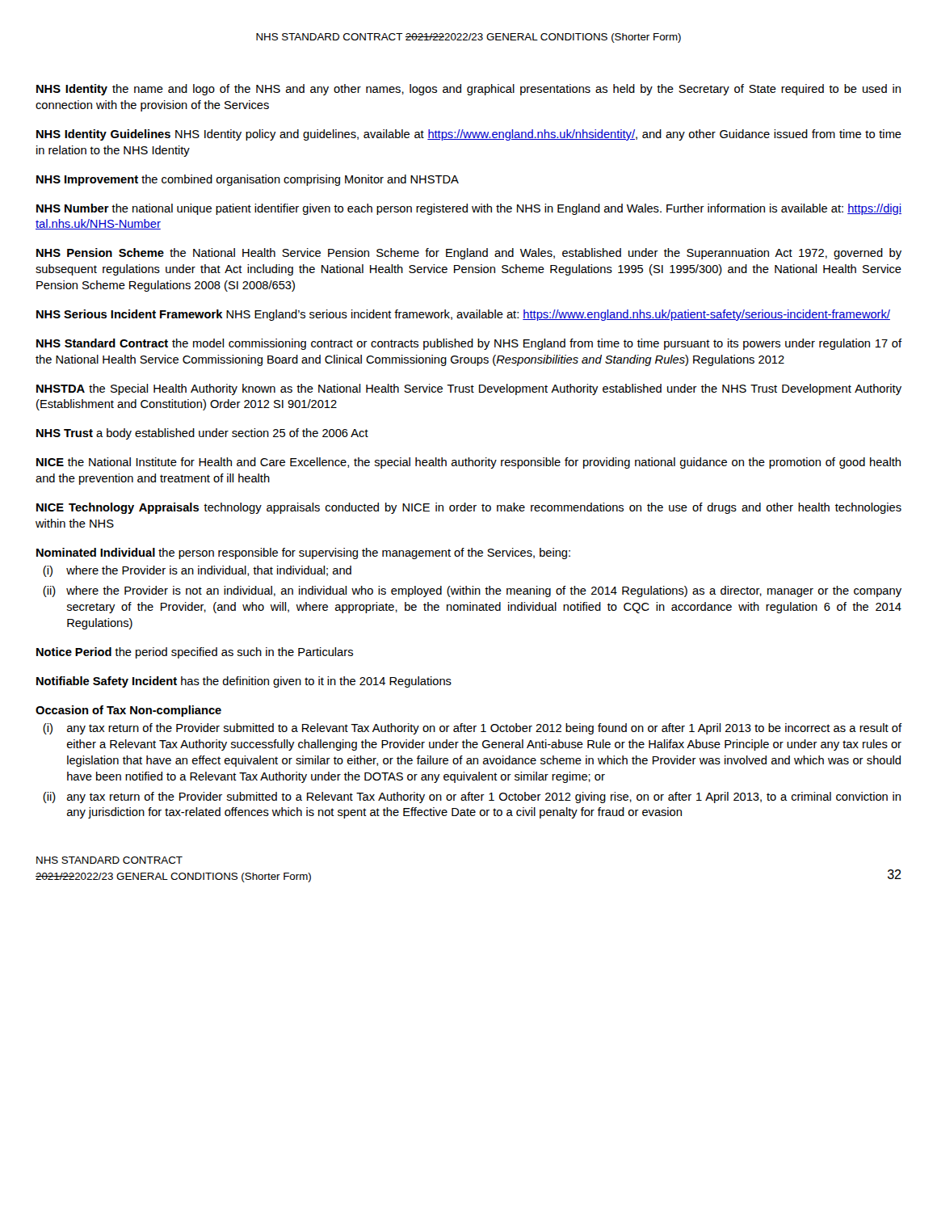NHS STANDARD CONTRACT 2021/222022/23 GENERAL CONDITIONS (Shorter Form)
NHS Identity the name and logo of the NHS and any other names, logos and graphical presentations as held by the Secretary of State required to be used in connection with the provision of the Services
NHS Identity Guidelines NHS Identity policy and guidelines, available at https://www.england.nhs.uk/nhsidentity/, and any other Guidance issued from time to time in relation to the NHS Identity
NHS Improvement the combined organisation comprising Monitor and NHSTDA
NHS Number the national unique patient identifier given to each person registered with the NHS in England and Wales. Further information is available at: https://digital.nhs.uk/NHS-Number
NHS Pension Scheme the National Health Service Pension Scheme for England and Wales, established under the Superannuation Act 1972, governed by subsequent regulations under that Act including the National Health Service Pension Scheme Regulations 1995 (SI 1995/300) and the National Health Service Pension Scheme Regulations 2008 (SI 2008/653)
NHS Serious Incident Framework NHS England’s serious incident framework, available at: https://www.england.nhs.uk/patient-safety/serious-incident-framework/
NHS Standard Contract the model commissioning contract or contracts published by NHS England from time to time pursuant to its powers under regulation 17 of the National Health Service Commissioning Board and Clinical Commissioning Groups (Responsibilities and Standing Rules) Regulations 2012
NHSTDA the Special Health Authority known as the National Health Service Trust Development Authority established under the NHS Trust Development Authority (Establishment and Constitution) Order 2012 SI 901/2012
NHS Trust a body established under section 25 of the 2006 Act
NICE the National Institute for Health and Care Excellence, the special health authority responsible for providing national guidance on the promotion of good health and the prevention and treatment of ill health
NICE Technology Appraisals technology appraisals conducted by NICE in order to make recommendations on the use of drugs and other health technologies within the NHS
Nominated Individual the person responsible for supervising the management of the Services, being:
(i) where the Provider is an individual, that individual; and
(ii) where the Provider is not an individual, an individual who is employed (within the meaning of the 2014 Regulations) as a director, manager or the company secretary of the Provider, (and who will, where appropriate, be the nominated individual notified to CQC in accordance with regulation 6 of the 2014 Regulations)
Notice Period the period specified as such in the Particulars
Notifiable Safety Incident has the definition given to it in the 2014 Regulations
Occasion of Tax Non-compliance
(i) any tax return of the Provider submitted to a Relevant Tax Authority on or after 1 October 2012 being found on or after 1 April 2013 to be incorrect as a result of either a Relevant Tax Authority successfully challenging the Provider under the General Anti-abuse Rule or the Halifax Abuse Principle or under any tax rules or legislation that have an effect equivalent or similar to either, or the failure of an avoidance scheme in which the Provider was involved and which was or should have been notified to a Relevant Tax Authority under the DOTAS or any equivalent or similar regime; or
(ii) any tax return of the Provider submitted to a Relevant Tax Authority on or after 1 October 2012 giving rise, on or after 1 April 2013, to a criminal conviction in any jurisdiction for tax-related offences which is not spent at the Effective Date or to a civil penalty for fraud or evasion
NHS STANDARD CONTRACT
2021/222022/23 GENERAL CONDITIONS (Shorter Form)
32